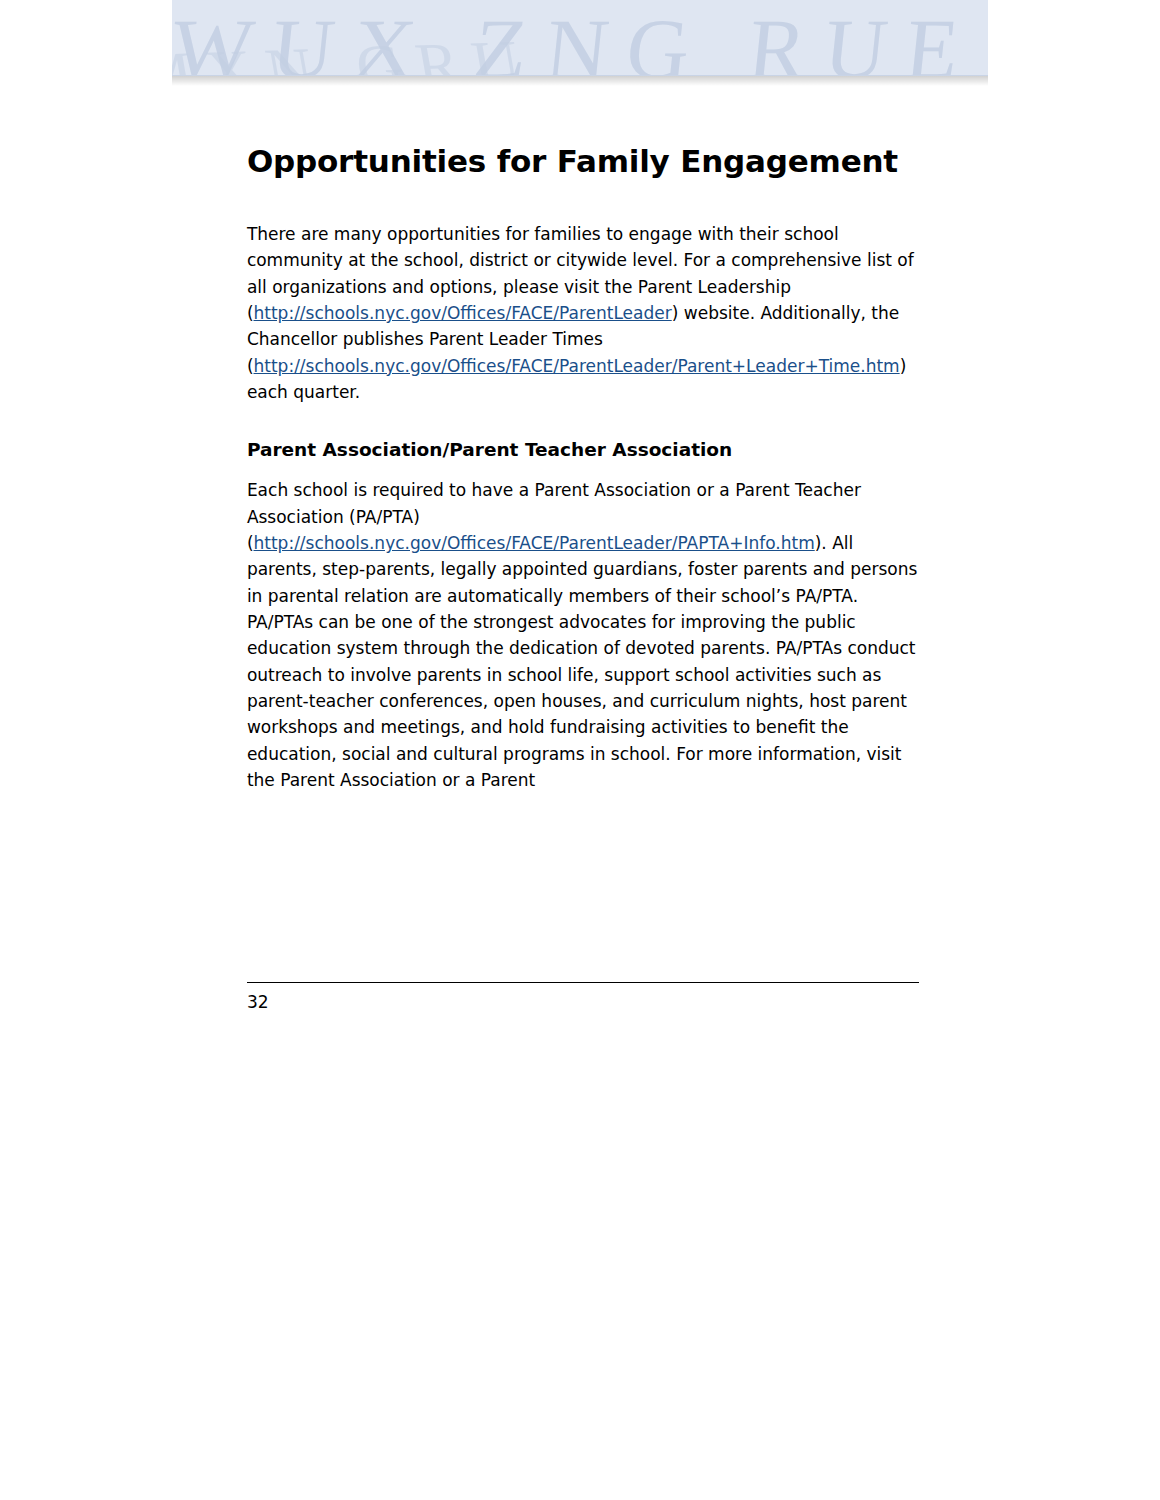WUX ZNG RUE
MXN GRU
Opportunities for Family Engagement
There are many opportunities for families to engage with their school community at the school, district or citywide level. For a comprehensive list of all organizations and options, please visit the Parent Leadership (http://schools.nyc.gov/Offices/FACE/ParentLeader) website. Additionally, the Chancellor publishes Parent Leader Times (http://schools.nyc.gov/Offices/FACE/ParentLeader/Parent+Leader+Time.htm) each quarter.
Parent Association/Parent Teacher Association
Each school is required to have a Parent Association or a Parent Teacher Association (PA/PTA) (http://schools.nyc.gov/Offices/FACE/ParentLeader/PAPTA+Info.htm). All parents, step-parents, legally appointed guardians, foster parents and persons in parental relation are automatically members of their school’s PA/PTA. PA/PTAs can be one of the strongest advocates for improving the public education system through the dedication of devoted parents. PA/PTAs conduct outreach to involve parents in school life, support school activities such as parent-teacher conferences, open houses, and curriculum nights, host parent workshops and meetings, and hold fundraising activities to benefit the education, social and cultural programs in school. For more information, visit the Parent Association or a Parent
32